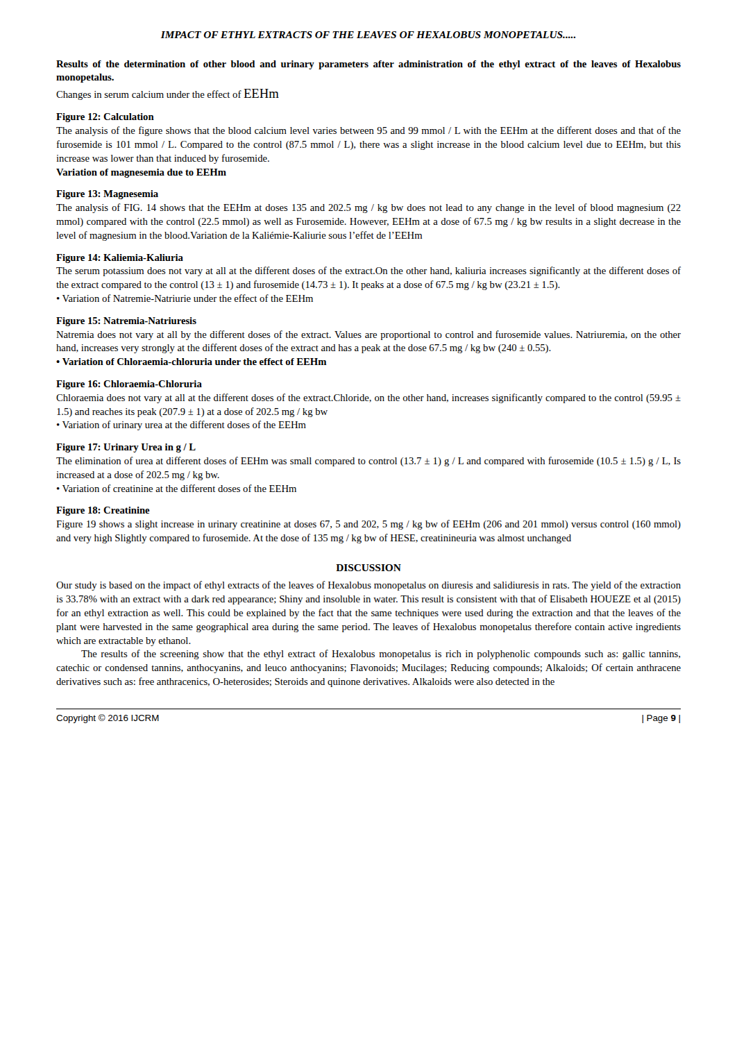IMPACT OF ETHYL EXTRACTS OF THE LEAVES OF HEXALOBUS MONOPETALUS.....
Results of the determination of other blood and urinary parameters after administration of the ethyl extract of the leaves of Hexalobus monopetalus.
Changes in serum calcium under the effect of EEHm
Figure 12: Calculation
The analysis of the figure shows that the blood calcium level varies between 95 and 99 mmol / L with the EEHm at the different doses and that of the furosemide is 101 mmol / L. Compared to the control (87.5 mmol / L), there was a slight increase in the blood calcium level due to EEHm, but this increase was lower than that induced by furosemide.
Variation of magnesemia due to EEHm
Figure 13: Magnesemia
The analysis of FIG. 14 shows that the EEHm at doses 135 and 202.5 mg / kg bw does not lead to any change in the level of blood magnesium (22 mmol) compared with the control (22.5 mmol) as well as Furosemide. However, EEHm at a dose of 67.5 mg / kg bw results in a slight decrease in the level of magnesium in the blood.Variation de la Kaliémie-Kaliurie sous l’effet de l’EEHm
Figure 14: Kaliemia-Kaliuria
The serum potassium does not vary at all at the different doses of the extract.On the other hand, kaliuria increases significantly at the different doses of the extract compared to the control (13 ± 1) and furosemide (14.73 ± 1). It peaks at a dose of 67.5 mg / kg bw (23.21 ± 1.5).
• Variation of Natremie-Natriurie under the effect of the EEHm
Figure 15: Natremia-Natriuresis
Natremia does not vary at all by the different doses of the extract. Values are proportional to control and furosemide values. Natriuremia, on the other hand, increases very strongly at the different doses of the extract and has a peak at the dose 67.5 mg / kg bw (240 ± 0.55).
• Variation of Chloraemia-chloruria under the effect of EEHm
Figure 16: Chloraemia-Chloruria
Chloraemia does not vary at all at the different doses of the extract.Chloride, on the other hand, increases significantly compared to the control (59.95 ± 1.5) and reaches its peak (207.9 ± 1) at a dose of 202.5 mg / kg bw
• Variation of urinary urea at the different doses of the EEHm
Figure 17: Urinary Urea in g / L
The elimination of urea at different doses of EEHm was small compared to control (13.7 ± 1) g / L and compared with furosemide (10.5 ± 1.5) g / L, Is increased at a dose of 202.5 mg / kg bw.
• Variation of creatinine at the different doses of the EEHm
Figure 18: Creatinine
Figure 19 shows a slight increase in urinary creatinine at doses 67, 5 and 202, 5 mg / kg bw of EEHm (206 and 201 mmol) versus control (160 mmol) and very high Slightly compared to furosemide. At the dose of 135 mg / kg bw of HESE, creatinineuria was almost unchanged
DISCUSSION
Our study is based on the impact of ethyl extracts of the leaves of Hexalobus monopetalus on diuresis and salidiuresis in rats. The yield of the extraction is 33.78% with an extract with a dark red appearance; Shiny and insoluble in water. This result is consistent with that of Elisabeth HOUEZE et al (2015) for an ethyl extraction as well. This could be explained by the fact that the same techniques were used during the extraction and that the leaves of the plant were harvested in the same geographical area during the same period. The leaves of Hexalobus monopetalus therefore contain active ingredients which are extractable by ethanol.
The results of the screening show that the ethyl extract of Hexalobus monopetalus is rich in polyphenolic compounds such as: gallic tannins, catechic or condensed tannins, anthocyanins, and leuco anthocyanins; Flavonoids; Mucilages; Reducing compounds; Alkaloids; Of certain anthracene derivatives such as: free anthracenics, O-heterosides; Steroids and quinone derivatives. Alkaloids were also detected in the
Copyright © 2016 IJCRM | Page 9 |